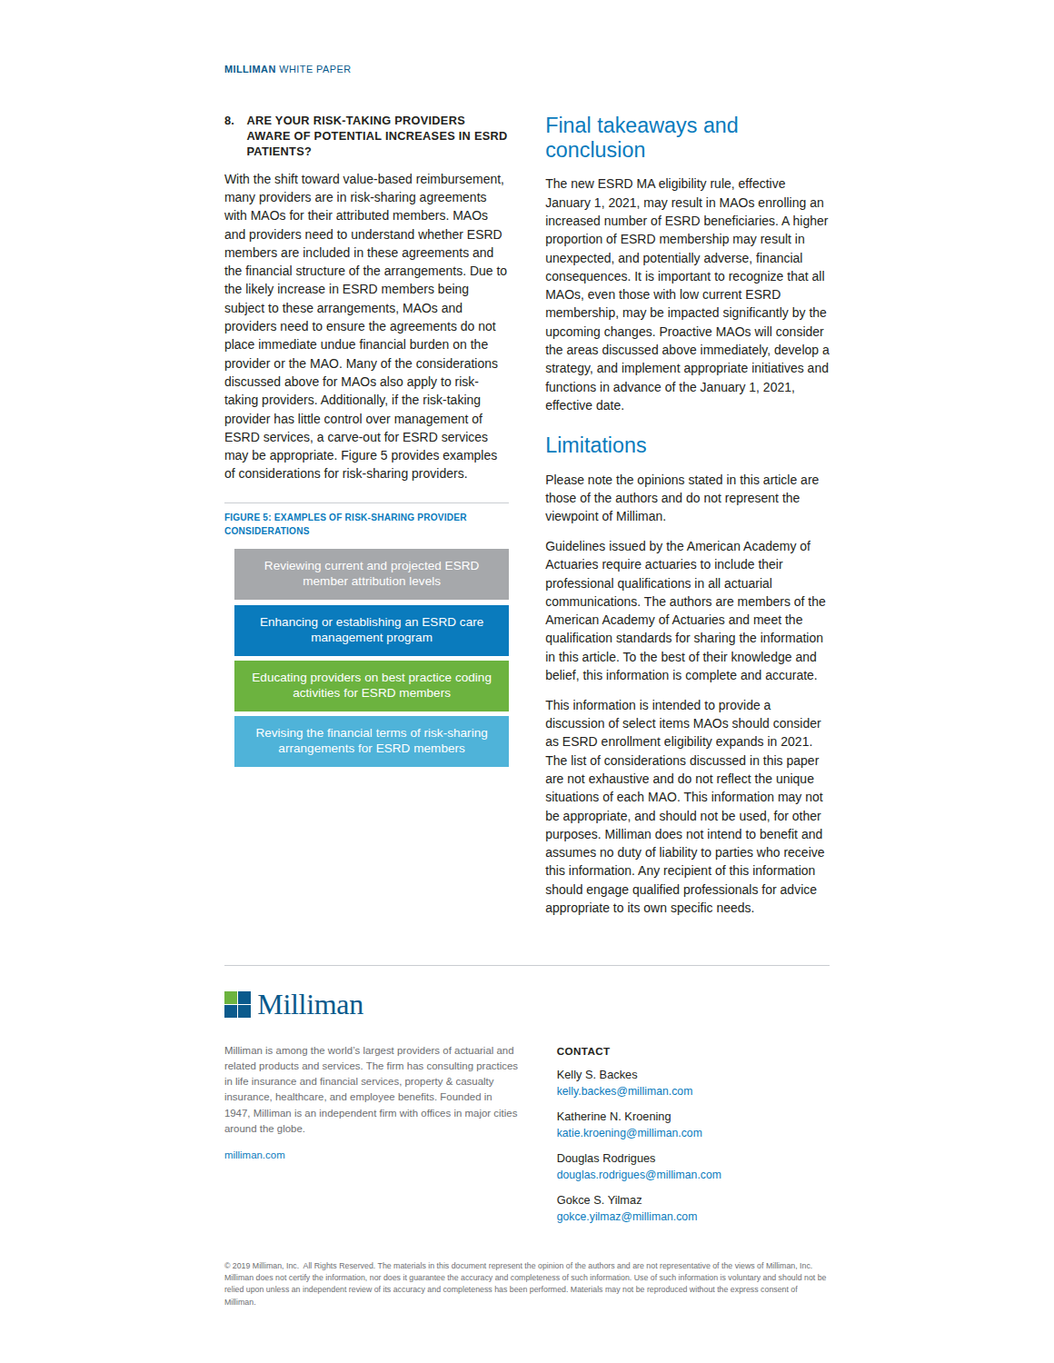MILLIMAN WHITE PAPER
8. ARE YOUR RISK-TAKING PROVIDERS AWARE OF POTENTIAL INCREASES IN ESRD PATIENTS?
With the shift toward value-based reimbursement, many providers are in risk-sharing agreements with MAOs for their attributed members. MAOs and providers need to understand whether ESRD members are included in these agreements and the financial structure of the arrangements. Due to the likely increase in ESRD members being subject to these arrangements, MAOs and providers need to ensure the agreements do not place immediate undue financial burden on the provider or the MAO. Many of the considerations discussed above for MAOs also apply to risk-taking providers. Additionally, if the risk-taking provider has little control over management of ESRD services, a carve-out for ESRD services may be appropriate. Figure 5 provides examples of considerations for risk-sharing providers.
FIGURE 5: EXAMPLES OF RISK-SHARING PROVIDER CONSIDERATIONS
Reviewing current and projected ESRD member attribution levels
Enhancing or establishing an ESRD care management program
Educating providers on best practice coding activities for ESRD members
Revising the financial terms of risk-sharing arrangements for ESRD members
Final takeaways and conclusion
The new ESRD MA eligibility rule, effective January 1, 2021, may result in MAOs enrolling an increased number of ESRD beneficiaries. A higher proportion of ESRD membership may result in unexpected, and potentially adverse, financial consequences. It is important to recognize that all MAOs, even those with low current ESRD membership, may be impacted significantly by the upcoming changes. Proactive MAOs will consider the areas discussed above immediately, develop a strategy, and implement appropriate initiatives and functions in advance of the January 1, 2021, effective date.
Limitations
Please note the opinions stated in this article are those of the authors and do not represent the viewpoint of Milliman.
Guidelines issued by the American Academy of Actuaries require actuaries to include their professional qualifications in all actuarial communications. The authors are members of the American Academy of Actuaries and meet the qualification standards for sharing the information in this article. To the best of their knowledge and belief, this information is complete and accurate.
This information is intended to provide a discussion of select items MAOs should consider as ESRD enrollment eligibility expands in 2021. The list of considerations discussed in this paper are not exhaustive and do not reflect the unique situations of each MAO. This information may not be appropriate, and should not be used, for other purposes. Milliman does not intend to benefit and assumes no duty of liability to parties who receive this information. Any recipient of this information should engage qualified professionals for advice appropriate to its own specific needs.
Milliman
Milliman is among the world’s largest providers of actuarial and related products and services. The firm has consulting practices in life insurance and financial services, property & casualty insurance, healthcare, and employee benefits. Founded in 1947, Milliman is an independent firm with offices in major cities around the globe.
milliman.com
CONTACT
Kelly S. Backes
kelly.backes@milliman.com
Katherine N. Kroening
katie.kroening@milliman.com
Douglas Rodrigues
douglas.rodrigues@milliman.com
Gokce S. Yilmaz
gokce.yilmaz@milliman.com
© 2019 Milliman, Inc. All Rights Reserved. The materials in this document represent the opinion of the authors and are not representative of the views of Milliman, Inc. Milliman does not certify the information, nor does it guarantee the accuracy and completeness of such information. Use of such information is voluntary and should not be relied upon unless an independent review of its accuracy and completeness has been performed. Materials may not be reproduced without the express consent of Milliman.